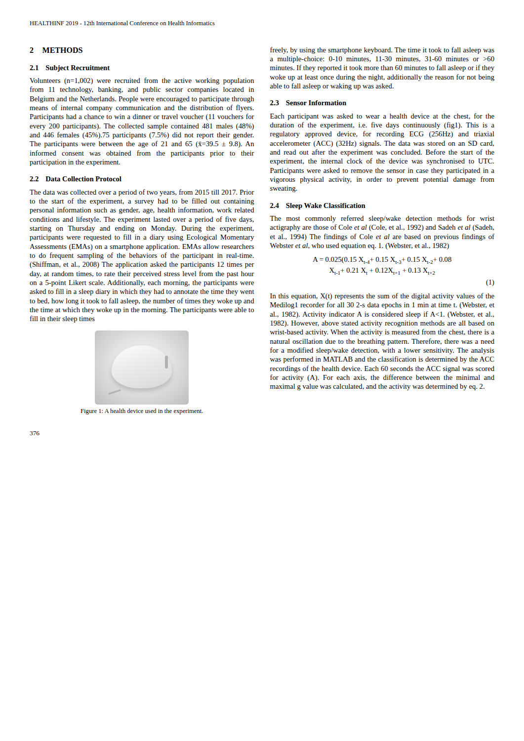HEALTHINF 2019 - 12th International Conference on Health Informatics
2 METHODS
2.1 Subject Recruitment
Volunteers (n=1,002) were recruited from the active working population from 11 technology, banking, and public sector companies located in Belgium and the Netherlands. People were encouraged to participate through means of internal company communication and the distribution of flyers. Participants had a chance to win a dinner or travel voucher (11 vouchers for every 200 participants). The collected sample contained 481 males (48%) and 446 females (45%).75 participants (7.5%) did not report their gender. The participants were between the age of 21 and 65 (x̄=39.5 ± 9.8). An informed consent was obtained from the participants prior to their participation in the experiment.
2.2 Data Collection Protocol
The data was collected over a period of two years, from 2015 till 2017. Prior to the start of the experiment, a survey had to be filled out containing personal information such as gender, age, health information, work related conditions and lifestyle. The experiment lasted over a period of five days, starting on Thursday and ending on Monday. During the experiment, participants were requested to fill in a diary using Ecological Momentary Assessments (EMAs) on a smartphone application. EMAs allow researchers to do frequent sampling of the behaviors of the participant in real-time. (Shiffman, et al., 2008) The application asked the participants 12 times per day, at random times, to rate their perceived stress level from the past hour on a 5-point Likert scale. Additionally, each morning, the participants were asked to fill in a sleep diary in which they had to annotate the time they went to bed, how long it took to fall asleep, the number of times they woke up and the time at which they woke up in the morning. The participants were able to fill in their sleep times
Figure 1: A health device used in the experiment.
freely, by using the smartphone keyboard. The time it took to fall asleep was a multiple-choice: 0-10 minutes, 11-30 minutes, 31-60 minutes or >60 minutes. If they reported it took more than 60 minutes to fall asleep or if they woke up at least once during the night, additionally the reason for not being able to fall asleep or waking up was asked.
2.3 Sensor Information
Each participant was asked to wear a health device at the chest, for the duration of the experiment, i.e. five days continuously (fig1). This is a regulatory approved device, for recording ECG (256Hz) and triaxial accelerometer (ACC) (32Hz) signals. The data was stored on an SD card, and read out after the experiment was concluded. Before the start of the experiment, the internal clock of the device was synchronised to UTC. Participants were asked to remove the sensor in case they participated in a vigorous physical activity, in order to prevent potential damage from sweating.
2.4 Sleep Wake Classification
The most commonly referred sleep/wake detection methods for wrist actigraphy are those of Cole et al (Cole, et al., 1992) and Sadeh et al (Sadeh, et al., 1994) The findings of Cole et al are based on previous findings of Webster et al, who used equation eq. 1. (Webster, et al., 1982)
A = 0.025(0.15 Xt-4+ 0.15 Xt-3+ 0.15 Xt-2+ 0.08 Xt-1+ 0.21 Xt + 0.12Xt+1 + 0.13 Xt+2 (1)
In this equation, X(t) represents the sum of the digital activity values of the Medilog1 recorder for all 30 2-s data epochs in 1 min at time t. (Webster, et al., 1982). Activity indicator A is considered sleep if A<1. (Webster, et al., 1982). However, above stated activity recognition methods are all based on wrist-based activity. When the activity is measured from the chest, there is a natural oscillation due to the breathing pattern. Therefore, there was a need for a modified sleep/wake detection, with a lower sensitivity. The analysis was performed in MATLAB and the classification is determined by the ACC recordings of the health device. Each 60 seconds the ACC signal was scored for activity (A). For each axis, the difference between the minimal and maximal g value was calculated, and the activity was determined by eq. 2.
376